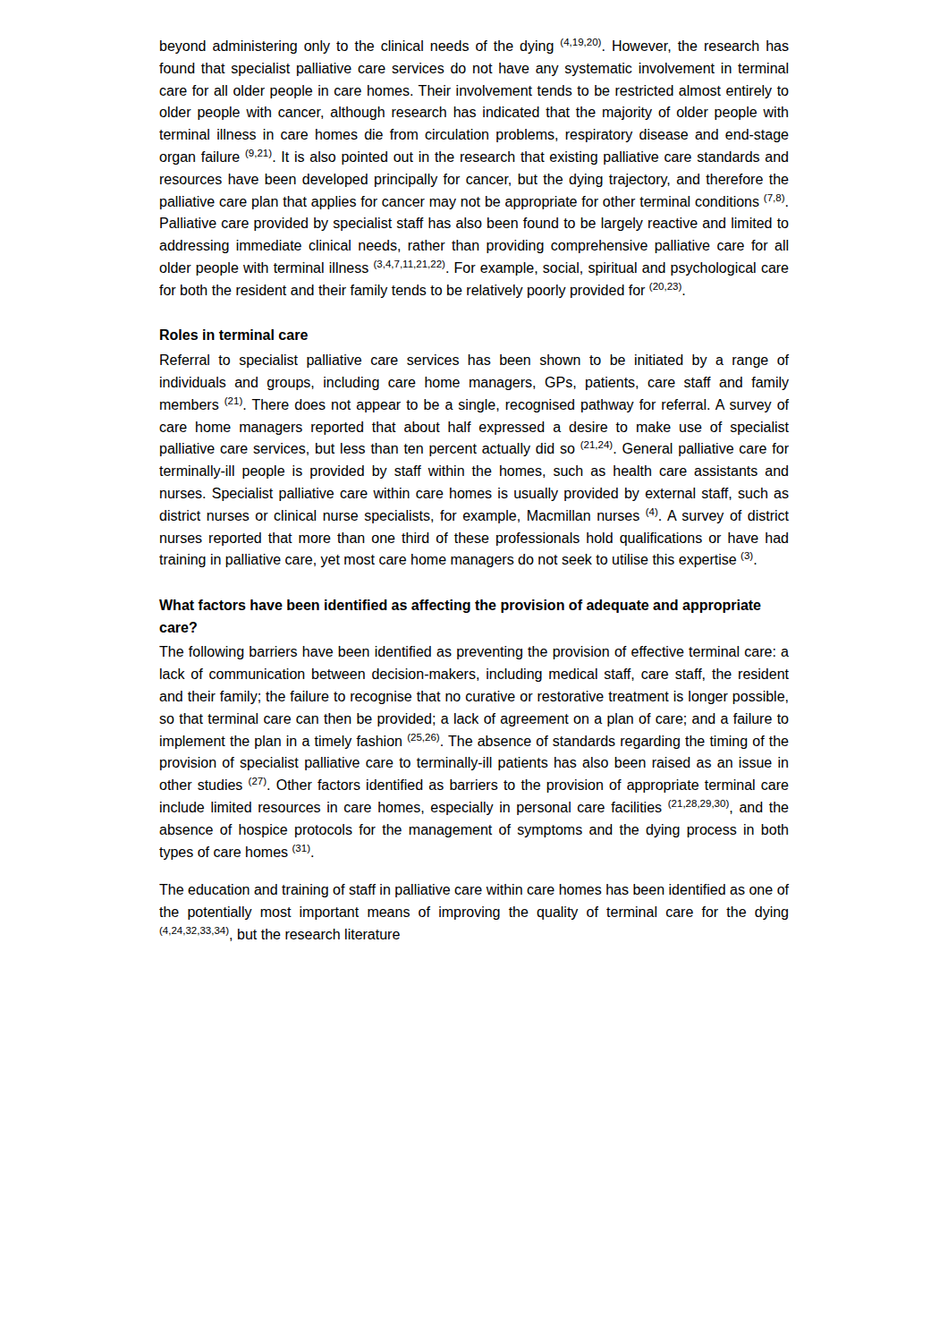beyond administering only to the clinical needs of the dying (4,19,20). However, the research has found that specialist palliative care services do not have any systematic involvement in terminal care for all older people in care homes. Their involvement tends to be restricted almost entirely to older people with cancer, although research has indicated that the majority of older people with terminal illness in care homes die from circulation problems, respiratory disease and end-stage organ failure (9,21). It is also pointed out in the research that existing palliative care standards and resources have been developed principally for cancer, but the dying trajectory, and therefore the palliative care plan that applies for cancer may not be appropriate for other terminal conditions (7,8). Palliative care provided by specialist staff has also been found to be largely reactive and limited to addressing immediate clinical needs, rather than providing comprehensive palliative care for all older people with terminal illness (3,4,7,11,21,22). For example, social, spiritual and psychological care for both the resident and their family tends to be relatively poorly provided for (20,23).
Roles in terminal care
Referral to specialist palliative care services has been shown to be initiated by a range of individuals and groups, including care home managers, GPs, patients, care staff and family members (21). There does not appear to be a single, recognised pathway for referral. A survey of care home managers reported that about half expressed a desire to make use of specialist palliative care services, but less than ten percent actually did so (21,24). General palliative care for terminally-ill people is provided by staff within the homes, such as health care assistants and nurses. Specialist palliative care within care homes is usually provided by external staff, such as district nurses or clinical nurse specialists, for example, Macmillan nurses (4). A survey of district nurses reported that more than one third of these professionals hold qualifications or have had training in palliative care, yet most care home managers do not seek to utilise this expertise (3).
What factors have been identified as affecting the provision of adequate and appropriate care?
The following barriers have been identified as preventing the provision of effective terminal care: a lack of communication between decision-makers, including medical staff, care staff, the resident and their family; the failure to recognise that no curative or restorative treatment is longer possible, so that terminal care can then be provided; a lack of agreement on a plan of care; and a failure to implement the plan in a timely fashion (25,26). The absence of standards regarding the timing of the provision of specialist palliative care to terminally-ill patients has also been raised as an issue in other studies (27). Other factors identified as barriers to the provision of appropriate terminal care include limited resources in care homes, especially in personal care facilities (21,28,29,30), and the absence of hospice protocols for the management of symptoms and the dying process in both types of care homes (31).
The education and training of staff in palliative care within care homes has been identified as one of the potentially most important means of improving the quality of terminal care for the dying (4,24,32,33,34), but the research literature